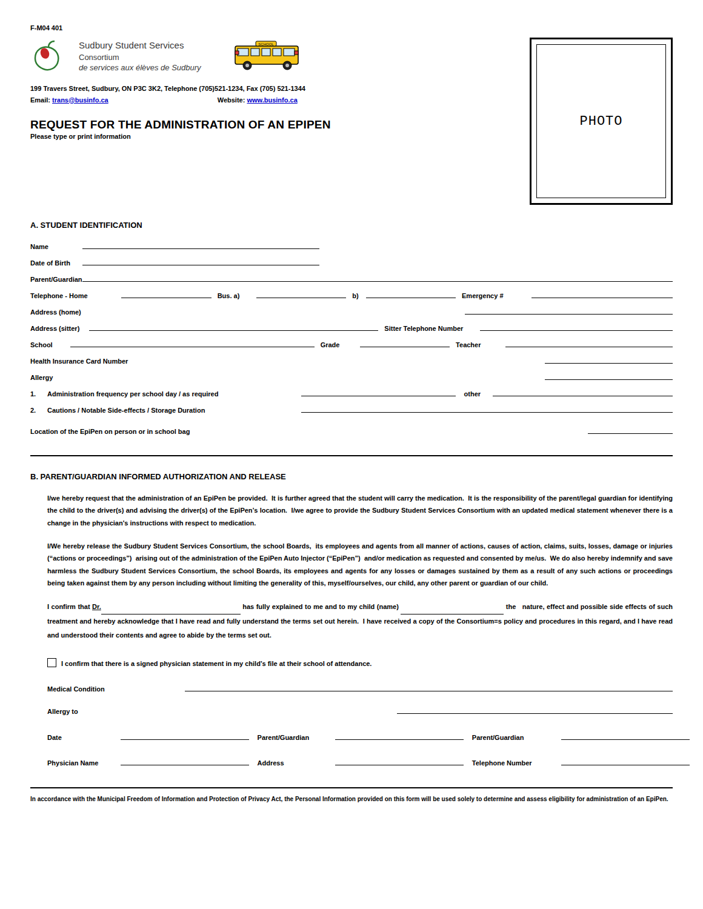F-M04 401
Sudbury Student Services
Consortium
de services aux élèves de Sudbury
SCHOOL
199 Travers Street, Sudbury, ON P3C 3K2, Telephone (705)521-1234, Fax (705) 521-1344
Email: trans@businfo.ca Website: www.businfo.ca
REQUEST FOR THE ADMINISTRATION OF AN EPIPEN
Please type or print information
PHOTO
A. STUDENT IDENTIFICATION
| Name | | |
| Date of Birth | | |
| Parent/Guardian | |
| Telephone - Home | | Bus. a) | | b) | | Emergency # | |
| Address (home) | |
| Address (sitter) | | Sitter Telephone Number | |
| School | | Grade | | Teacher | |
| Health Insurance Card Number | |
| Allergy | |
| 1. | Administration frequency per school day / as required | | other | |
| 2. | Cautions / Notable Side-effects / Storage Duration | |
| Location of the EpiPen on person or in school bag | |
B. PARENT/GUARDIAN INFORMED AUTHORIZATION AND RELEASE
I/we hereby request that the administration of an EpiPen be provided. It is further agreed that the student will carry the medication. It is the responsibility of the parent/legal guardian for identifying the child to the driver(s) and advising the driver(s) of the EpiPen’s location. I/we agree to provide the Sudbury Student Services Consortium with an updated medical statement whenever there is a change in the physician's instructions with respect to medication.
I/We hereby release the Sudbury Student Services Consortium, the school Boards, its employees and agents from all manner of actions, causes of action, claims, suits, losses, damage or injuries (“actions or proceedings”) arising out of the administration of the EpiPen Auto Injector (“EpiPen”) and/or medication as requested and consented by me/us. We do also hereby indemnify and save harmless the Sudbury Student Services Consortium, the school Boards, its employees and agents for any losses or damages sustained by them as a result of any such actions or proceedings being taken against them by any person including without limiting the generality of this, myself/ourselves, our child, any other parent or guardian of our child.
I confirm that Dr. has fully explained to me and to my child (name) the nature, effect and possible side effects of such treatment and hereby acknowledge that I have read and fully understand the terms set out herein. I have received a copy of the Consortium=s policy and procedures in this regard, and I have read and understood their contents and agree to abide by the terms set out.
I confirm that there is a signed physician statement in my child’s file at their school of attendance.
| Medical Condition | | |
| Allergy to | |
| Date | | Parent/Guardian | | Parent/Guardian | |
| Physician Name | | Address | | Telephone Number | |
In accordance with the Municipal Freedom of Information and Protection of Privacy Act, the Personal Information provided on this form will be used solely to determine and assess eligibility for administration of an EpiPen.